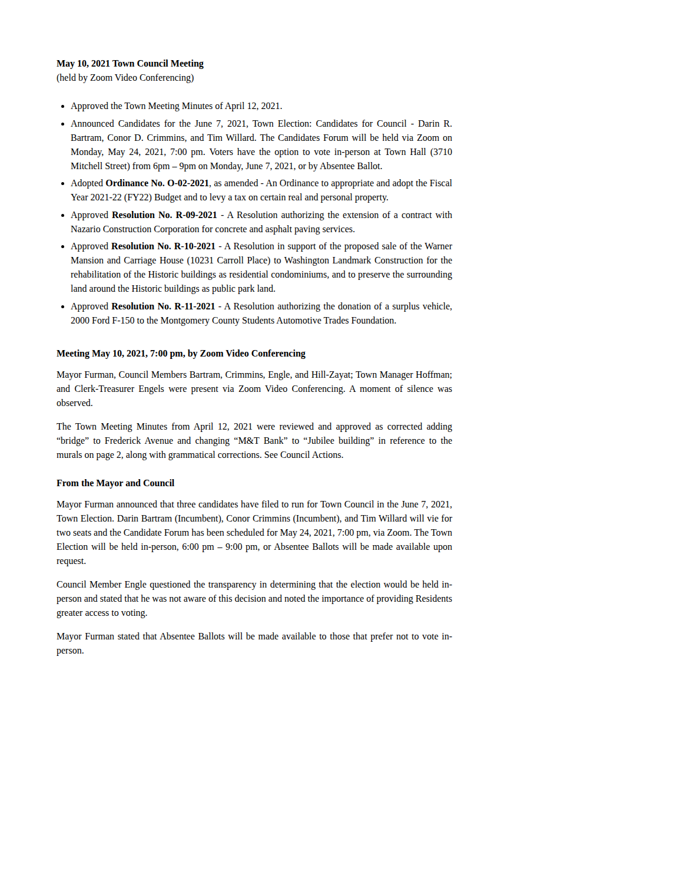May 10, 2021 Town Council Meeting
(held by Zoom Video Conferencing)
Approved the Town Meeting Minutes of April 12, 2021.
Announced Candidates for the June 7, 2021, Town Election: Candidates for Council - Darin R. Bartram, Conor D. Crimmins, and Tim Willard. The Candidates Forum will be held via Zoom on Monday, May 24, 2021, 7:00 pm. Voters have the option to vote in-person at Town Hall (3710 Mitchell Street) from 6pm – 9pm on Monday, June 7, 2021, or by Absentee Ballot.
Adopted Ordinance No. O-02-2021, as amended - An Ordinance to appropriate and adopt the Fiscal Year 2021-22 (FY22) Budget and to levy a tax on certain real and personal property.
Approved Resolution No. R-09-2021 - A Resolution authorizing the extension of a contract with Nazario Construction Corporation for concrete and asphalt paving services.
Approved Resolution No. R-10-2021 - A Resolution in support of the proposed sale of the Warner Mansion and Carriage House (10231 Carroll Place) to Washington Landmark Construction for the rehabilitation of the Historic buildings as residential condominiums, and to preserve the surrounding land around the Historic buildings as public park land.
Approved Resolution No. R-11-2021 - A Resolution authorizing the donation of a surplus vehicle, 2000 Ford F-150 to the Montgomery County Students Automotive Trades Foundation.
Meeting May 10, 2021, 7:00 pm, by Zoom Video Conferencing
Mayor Furman, Council Members Bartram, Crimmins, Engle, and Hill-Zayat; Town Manager Hoffman; and Clerk-Treasurer Engels were present via Zoom Video Conferencing. A moment of silence was observed.
The Town Meeting Minutes from April 12, 2021 were reviewed and approved as corrected adding “bridge” to Frederick Avenue and changing “M&T Bank” to “Jubilee building” in reference to the murals on page 2, along with grammatical corrections. See Council Actions.
From the Mayor and Council
Mayor Furman announced that three candidates have filed to run for Town Council in the June 7, 2021, Town Election. Darin Bartram (Incumbent), Conor Crimmins (Incumbent), and Tim Willard will vie for two seats and the Candidate Forum has been scheduled for May 24, 2021, 7:00 pm, via Zoom. The Town Election will be held in-person, 6:00 pm – 9:00 pm, or Absentee Ballots will be made available upon request.
Council Member Engle questioned the transparency in determining that the election would be held in-person and stated that he was not aware of this decision and noted the importance of providing Residents greater access to voting.
Mayor Furman stated that Absentee Ballots will be made available to those that prefer not to vote in-person.